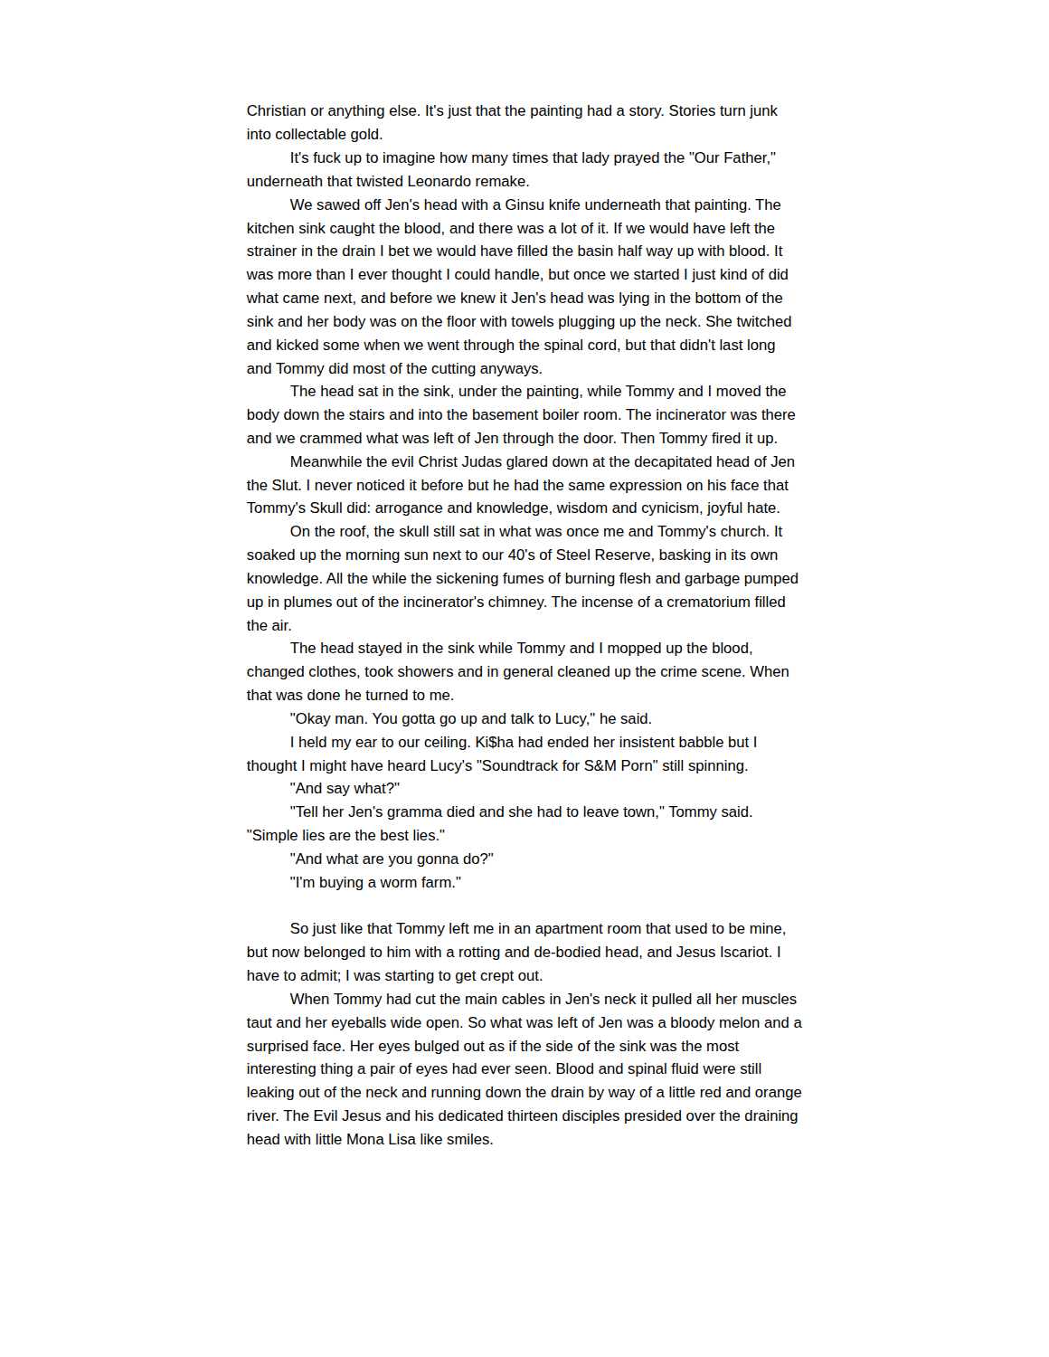Christian or anything else. It's just that the painting had a story. Stories turn junk into collectable gold.
It's fuck up to imagine how many times that lady prayed the "Our Father," underneath that twisted Leonardo remake.
We sawed off Jen's head with a Ginsu knife underneath that painting. The kitchen sink caught the blood, and there was a lot of it. If we would have left the strainer in the drain I bet we would have filled the basin half way up with blood. It was more than I ever thought I could handle, but once we started I just kind of did what came next, and before we knew it Jen's head was lying in the bottom of the sink and her body was on the floor with towels plugging up the neck. She twitched and kicked some when we went through the spinal cord, but that didn't last long and Tommy did most of the cutting anyways.
The head sat in the sink, under the painting, while Tommy and I moved the body down the stairs and into the basement boiler room. The incinerator was there and we crammed what was left of Jen through the door. Then Tommy fired it up.
Meanwhile the evil Christ Judas glared down at the decapitated head of Jen the Slut. I never noticed it before but he had the same expression on his face that Tommy's Skull did: arrogance and knowledge, wisdom and cynicism, joyful hate.
On the roof, the skull still sat in what was once me and Tommy's church. It soaked up the morning sun next to our 40's of Steel Reserve, basking in its own knowledge. All the while the sickening fumes of burning flesh and garbage pumped up in plumes out of the incinerator's chimney. The incense of a crematorium filled the air.
The head stayed in the sink while Tommy and I mopped up the blood, changed clothes, took showers and in general cleaned up the crime scene. When that was done he turned to me.
"Okay man. You gotta go up and talk to Lucy," he said.
I held my ear to our ceiling. Ki$ha had ended her insistent babble but I thought I might have heard Lucy's "Soundtrack for S&M Porn" still spinning.
"And say what?"
"Tell her Jen's gramma died and she had to leave town," Tommy said. "Simple lies are the best lies."
"And what are you gonna do?"
"I'm buying a worm farm."
So just like that Tommy left me in an apartment room that used to be mine, but now belonged to him with a rotting and de-bodied head, and Jesus Iscariot. I have to admit; I was starting to get crept out.
When Tommy had cut the main cables in Jen's neck it pulled all her muscles taut and her eyeballs wide open. So what was left of Jen was a bloody melon and a surprised face. Her eyes bulged out as if the side of the sink was the most interesting thing a pair of eyes had ever seen. Blood and spinal fluid were still leaking out of the neck and running down the drain by way of a little red and orange river. The Evil Jesus and his dedicated thirteen disciples presided over the draining head with little Mona Lisa like smiles.